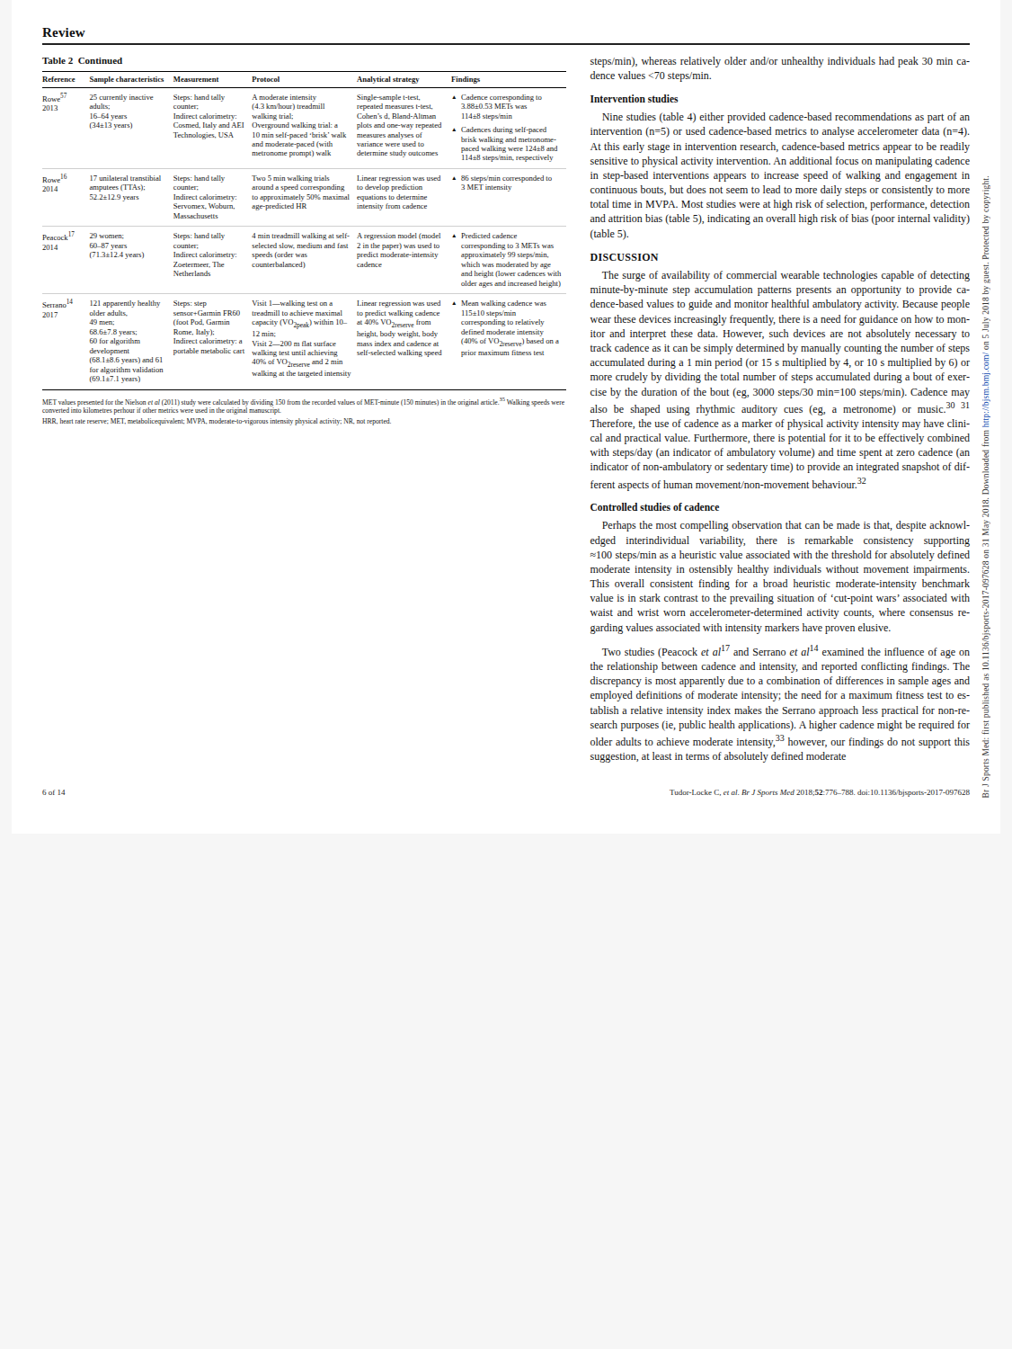Br J Sports Med: first published as 10.1136/bjsports-2017-097628 on 31 May 2018. Downloaded from http://bjsm.bmj.com/ on 5 July 2018 by guest. Protected by copyright.
Review
Table 2 Continued
| Reference | Sample characteristics | Measurement | Protocol | Analytical strategy | Findings |
| --- | --- | --- | --- | --- | --- |
| Rowe 57 2013 | 25 currently inactive adults; 16–64 years (34±13 years) | Steps: hand tally counter; Indirect calorimetry: Cosmed, Italy and AEI Technologies, USA | A moderate intensity (4.3 km/hour) treadmill walking trial; Overground walking trial: a 10 min self-paced ‘brisk’ walk and moderate-paced (with metronome prompt) walk | Single-sample t-test, repeated measures t-test, Cohen’s d, Bland-Altman plots and one-way repeated measures analyses of variance were used to determine study outcomes | Cadence corresponding to 3.88±0.53 METs was 114±8 steps/min Cadences during self-paced brisk walking and metronome-paced walking were 124±8 and 114±8 steps/min, respectively |
| Rowe 16 2014 | 17 unilateral transtibial amputees (TTAs); 52.2±12.9 years | Steps: hand tally counter; Indirect calorimetry: Servomex, Woburn, Massachusetts | Two 5 min walking trials around a speed corresponding to approximately 50% maximal age-predicted HR | Linear regression was used to develop prediction equations to determine intensity from cadence | 86 steps/min corresponded to 3 MET intensity |
| Peacock 17 2014 | 29 women; 60–87 years (71.3±12.4 years) | Steps: hand tally counter; Indirect calorimetry: Zoetermeer, The Netherlands | 4 min treadmill walking at self-selected slow, medium and fast speeds (order was counterbalanced) | A regression model (model 2 in the paper) was used to predict moderate-intensity cadence | Predicted cadence corresponding to 3 METs was approximately 99 steps/min, which was moderated by age and height (lower cadences with older ages and increased height) |
| Serrano 14 2017 | 121 apparently healthy older adults, 49 men; 68.6±7.8 years; 60 for algorithm development (68.1±8.6 years) and 61 for algorithm validation (69.1±7.1 years) | Steps: step sensor+Garmin FR60 (foot Pod, Garmin Rome, Italy); Indirect calorimetry: a portable metabolic cart | Visit 1—walking test on a treadmill to achieve maximal capacity (VO 2peak ) within 10–12 min; Visit 2—200 m flat surface walking test until achieving 40% of VO 2reserve and 2 min walking at the targeted intensity | Linear regression was used to predict walking cadence at 40% VO 2reserve from height, body weight, body mass index and cadence at self-selected walking speed | Mean walking cadence was 115±10 steps/min corresponding to relatively defined moderate intensity (40% of VO 2reserve ) based on a prior maximum fitness test |
MET values presented for the Nielson et al (2011) study were calculated by dividing 150 from the recorded values of MET-minute (150 minutes) in the original article.35 Walking speeds were converted into kilometres perhour if other metrics were used in the original manuscript.
HRR, heart rate reserve; MET, metabolicequivalent; MVPA, moderate-to-vigorous intensity physical activity; NR, not reported.
steps/min), whereas relatively older and/or unhealthy individuals had peak 30 min cadence values <70 steps/min.
Intervention studies
Nine studies (table 4) either provided cadence-based recommendations as part of an intervention (n=5) or used cadence-based metrics to analyse accelerometer data (n=4). At this early stage in intervention research, cadence-based metrics appear to be readily sensitive to physical activity intervention. An additional focus on manipulating cadence in step-based interventions appears to increase speed of walking and engagement in continuous bouts, but does not seem to lead to more daily steps or consistently to more total time in MVPA. Most studies were at high risk of selection, performance, detection and attrition bias (table 5), indicating an overall high risk of bias (poor internal validity) (table 5).
Discussion
The surge of availability of commercial wearable technologies capable of detecting minute-by-minute step accumulation patterns presents an opportunity to provide cadence-based values to guide and monitor healthful ambulatory activity. Because people wear these devices increasingly frequently, there is a need for guidance on how to monitor and interpret these data. However, such devices are not absolutely necessary to track cadence as it can be simply determined by manually counting the number of steps accumulated during a 1 min period (or 15 s multiplied by 4, or 10 s multiplied by 6) or more crudely by dividing the total number of steps accumulated during a bout of exercise by the duration of the bout (eg, 3000 steps/30 min=100 steps/min). Cadence may also be shaped using rhythmic auditory cues (eg, a metronome) or music.30 31 Therefore, the use of cadence as a marker of physical activity intensity may have clinical and practical value. Furthermore, there is potential for it to be effectively combined with steps/day (an indicator of ambulatory volume) and time spent at zero cadence (an indicator of non-ambulatory or sedentary time) to provide an integrated snapshot of different aspects of human movement/non-movement behaviour.32
Controlled studies of cadence
Perhaps the most compelling observation that can be made is that, despite acknowledged interindividual variability, there is remarkable consistency supporting ≈100 steps/min as a heuristic value associated with the threshold for absolutely defined moderate intensity in ostensibly healthy individuals without movement impairments. This overall consistent finding for a broad heuristic moderate-intensity benchmark value is in stark contrast to the prevailing situation of ‘cut-point wars’ associated with waist and wrist worn accelerometer-determined activity counts, where consensus regarding values associated with intensity markers have proven elusive.
Two studies (Peacock et al17 and Serrano et al14 examined the influence of age on the relationship between cadence and intensity, and reported conflicting findings. The discrepancy is most apparently due to a combination of differences in sample ages and employed definitions of moderate intensity; the need for a maximum fitness test to establish a relative intensity index makes the Serrano approach less practical for non-research purposes (ie, public health applications). A higher cadence might be required for older adults to achieve moderate intensity,33 however, our findings do not support this suggestion, at least in terms of absolutely defined moderate
6 of 14
Tudor-Locke C, et al. Br J Sports Med 2018;52:776–788. doi:10.1136/bjsports-2017-097628